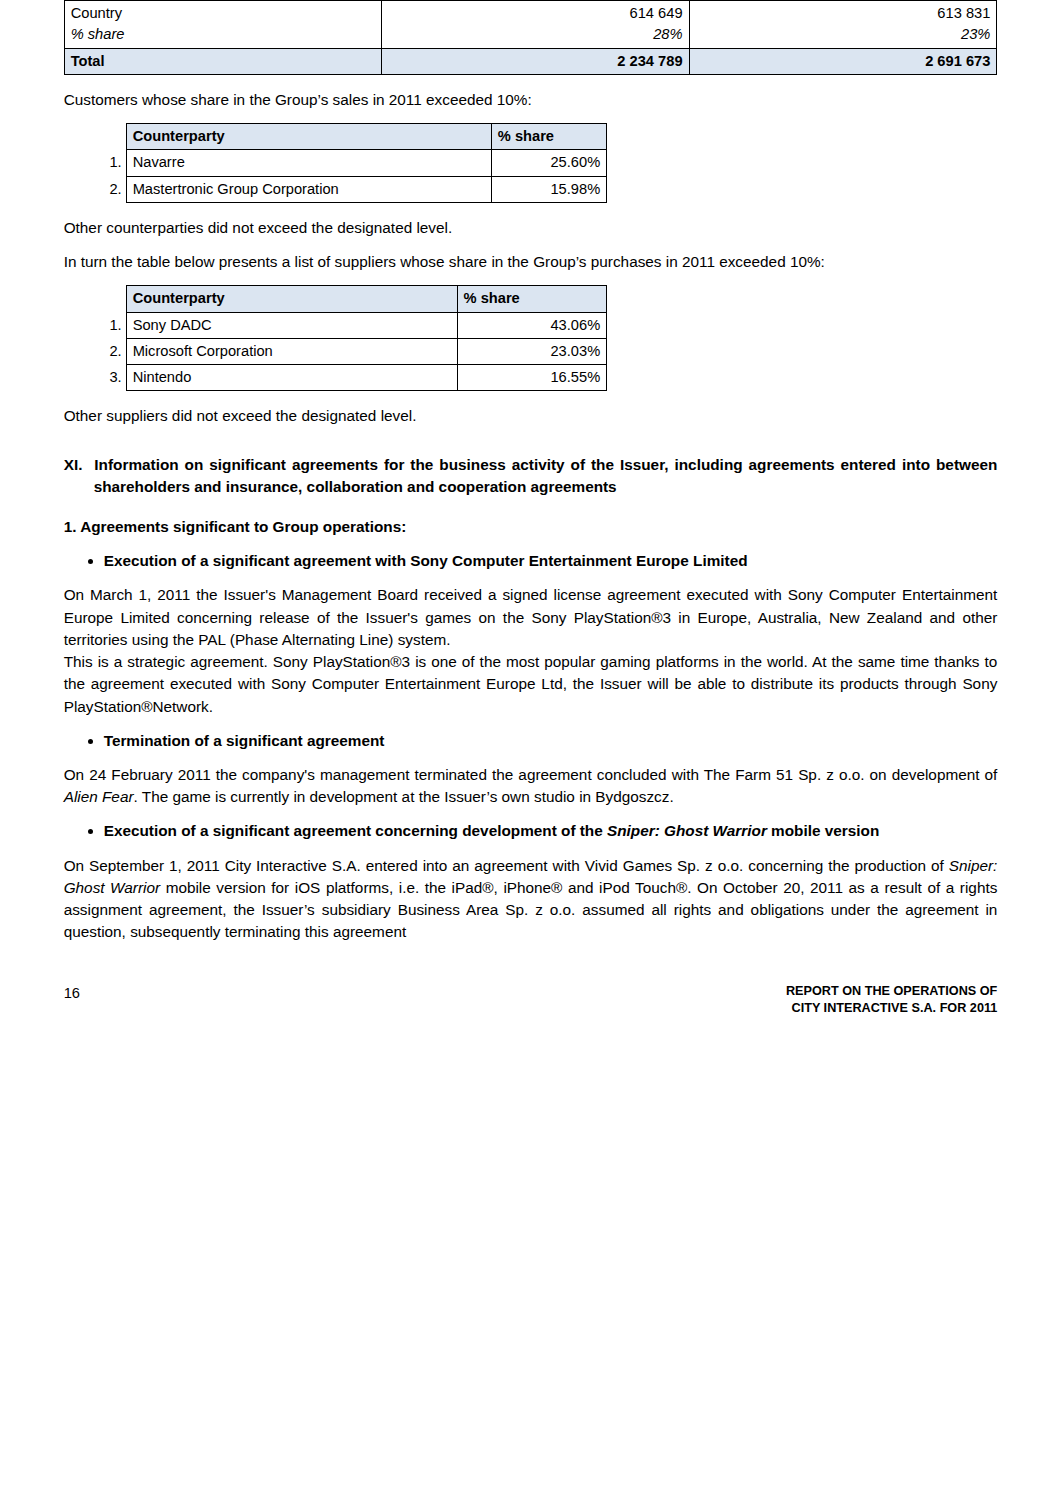| Country % share | 614 649 28% | 613 831 23% |
| Total | 2 234 789 | 2 691 673 |
Customers whose share in the Group’s sales in 2011 exceeded 10%:
| | Counterparty | % share |
| 1. | Navarre | 25.60% |
| 2. | Mastertronic Group Corporation | 15.98% |
Other counterparties did not exceed the designated level.
In turn the table below presents a list of suppliers whose share in the Group’s purchases in 2011 exceeded 10%:
| | Counterparty | % share |
| 1. | Sony DADC | 43.06% |
| 2. | Microsoft Corporation | 23.03% |
| 3. | Nintendo | 16.55% |
Other suppliers did not exceed the designated level.
XI. Information on significant agreements for the business activity of the Issuer, including agreements entered into between shareholders and insurance, collaboration and cooperation agreements
1. Agreements significant to Group operations:
Execution of a significant agreement with Sony Computer Entertainment Europe Limited
On March 1, 2011 the Issuer's Management Board received a signed license agreement executed with Sony Computer Entertainment Europe Limited concerning release of the Issuer's games on the Sony PlayStation®3 in Europe, Australia, New Zealand and other territories using the PAL (Phase Alternating Line) system.
This is a strategic agreement. Sony PlayStation®3 is one of the most popular gaming platforms in the world. At the same time thanks to the agreement executed with Sony Computer Entertainment Europe Ltd, the Issuer will be able to distribute its products through Sony PlayStation®Network.
Termination of a significant agreement
On 24 February 2011 the company's management terminated the agreement concluded with The Farm 51 Sp. z o.o. on development of Alien Fear. The game is currently in development at the Issuer’s own studio in Bydgoszcz.
Execution of a significant agreement concerning development of the Sniper: Ghost Warrior mobile version
On September 1, 2011 City Interactive S.A. entered into an agreement with Vivid Games Sp. z o.o. concerning the production of Sniper: Ghost Warrior mobile version for iOS platforms, i.e. the iPad®, iPhone® and iPod Touch®. On October 20, 2011 as a result of a rights assignment agreement, the Issuer’s subsidiary Business Area Sp. z o.o. assumed all rights and obligations under the agreement in question, subsequently terminating this agreement
16
REPORT ON THE OPERATIONS OF
CITY INTERACTIVE S.A. FOR 2011